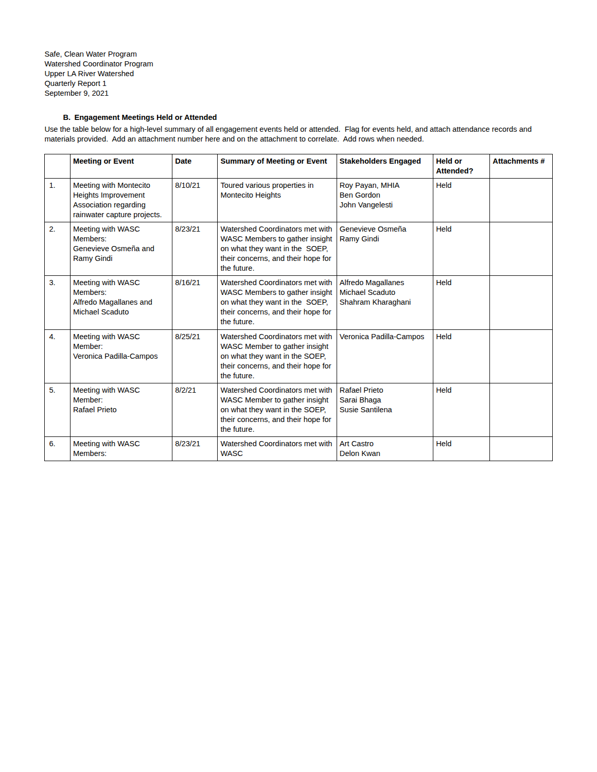Safe, Clean Water Program
Watershed Coordinator Program
Upper LA River Watershed
Quarterly Report 1
September 9, 2021
B. Engagement Meetings Held or Attended
Use the table below for a high-level summary of all engagement events held or attended. Flag for events held, and attach attendance records and materials provided. Add an attachment number here and on the attachment to correlate. Add rows when needed.
| | Meeting or Event | Date | Summary of Meeting or Event | Stakeholders Engaged | Held or Attended? | Attachments # |
| --- | --- | --- | --- | --- | --- | --- |
| 1. | Meeting with Montecito Heights Improvement Association regarding rainwater capture projects. | 8/10/21 | Toured various properties in Montecito Heights | Roy Payan, MHIA Ben Gordon John Vangelesti | Held | |
| 2. | Meeting with WASC Members: Genevieve Osmeña and Ramy Gindi | 8/23/21 | Watershed Coordinators met with WASC Members to gather insight on what they want in the SOEP, their concerns, and their hope for the future. | Genevieve Osmeña Ramy Gindi | Held | |
| 3. | Meeting with WASC Members: Alfredo Magallanes and Michael Scaduto | 8/16/21 | Watershed Coordinators met with WASC Members to gather insight on what they want in the SOEP, their concerns, and their hope for the future. | Alfredo Magallanes Michael Scaduto Shahram Kharaghani | Held | |
| 4. | Meeting with WASC Member: Veronica Padilla-Campos | 8/25/21 | Watershed Coordinators met with WASC Member to gather insight on what they want in the SOEP, their concerns, and their hope for the future. | Veronica Padilla-Campos | Held | |
| 5. | Meeting with WASC Member: Rafael Prieto | 8/2/21 | Watershed Coordinators met with WASC Member to gather insight on what they want in the SOEP, their concerns, and their hope for the future. | Rafael Prieto Sarai Bhaga Susie Santilena | Held | |
| 6. | Meeting with WASC Members: | 8/23/21 | Watershed Coordinators met with WASC | Art Castro Delon Kwan | Held | |